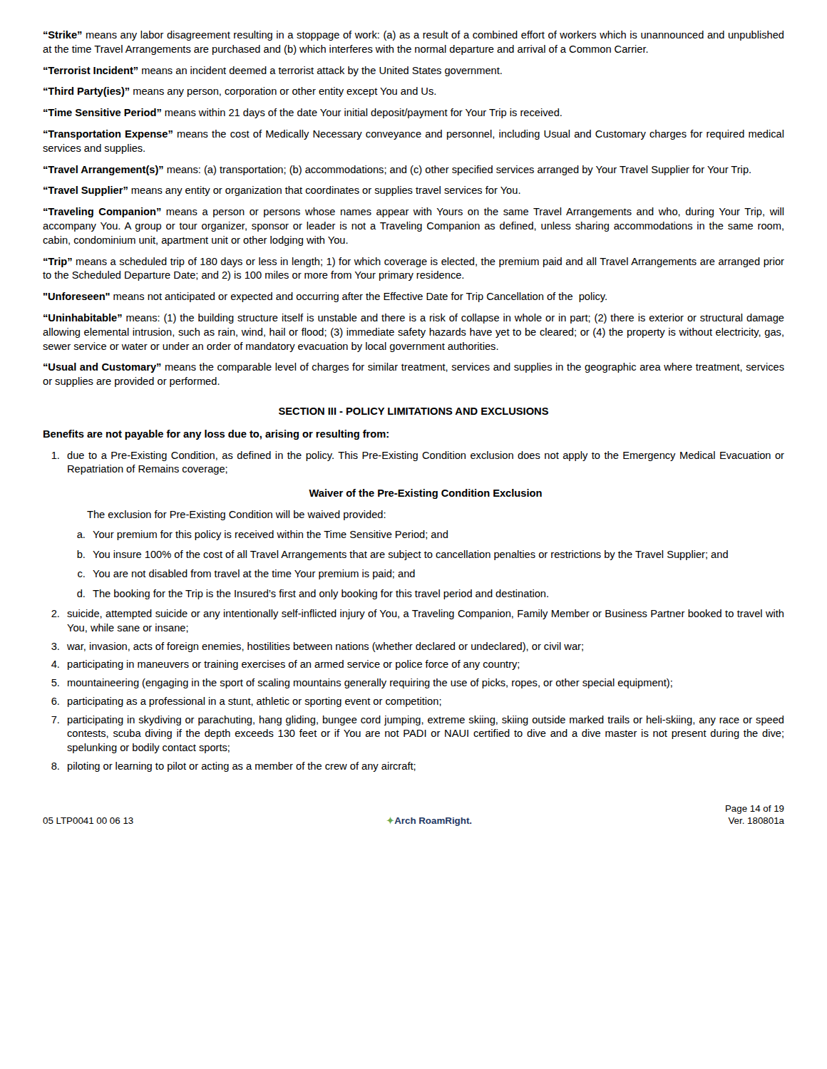“Strike” means any labor disagreement resulting in a stoppage of work: (a) as a result of a combined effort of workers which is unannounced and unpublished at the time Travel Arrangements are purchased and (b) which interferes with the normal departure and arrival of a Common Carrier.
“Terrorist Incident” means an incident deemed a terrorist attack by the United States government.
“Third Party(ies)” means any person, corporation or other entity except You and Us.
“Time Sensitive Period” means within 21 days of the date Your initial deposit/payment for Your Trip is received.
“Transportation Expense” means the cost of Medically Necessary conveyance and personnel, including Usual and Customary charges for required medical services and supplies.
“Travel Arrangement(s)” means: (a) transportation; (b) accommodations; and (c) other specified services arranged by Your Travel Supplier for Your Trip.
“Travel Supplier” means any entity or organization that coordinates or supplies travel services for You.
“Traveling Companion” means a person or persons whose names appear with Yours on the same Travel Arrangements and who, during Your Trip, will accompany You. A group or tour organizer, sponsor or leader is not a Traveling Companion as defined, unless sharing accommodations in the same room, cabin, condominium unit, apartment unit or other lodging with You.
“Trip” means a scheduled trip of 180 days or less in length; 1) for which coverage is elected, the premium paid and all Travel Arrangements are arranged prior to the Scheduled Departure Date; and 2) is 100 miles or more from Your primary residence.
"Unforeseen" means not anticipated or expected and occurring after the Effective Date for Trip Cancellation of the policy.
“Uninhabitable” means: (1) the building structure itself is unstable and there is a risk of collapse in whole or in part; (2) there is exterior or structural damage allowing elemental intrusion, such as rain, wind, hail or flood; (3) immediate safety hazards have yet to be cleared; or (4) the property is without electricity, gas, sewer service or water or under an order of mandatory evacuation by local government authorities.
“Usual and Customary” means the comparable level of charges for similar treatment, services and supplies in the geographic area where treatment, services or supplies are provided or performed.
SECTION III - POLICY LIMITATIONS AND EXCLUSIONS
Benefits are not payable for any loss due to, arising or resulting from:
due to a Pre-Existing Condition, as defined in the policy. This Pre-Existing Condition exclusion does not apply to the Emergency Medical Evacuation or Repatriation of Remains coverage;
Waiver of the Pre-Existing Condition Exclusion
The exclusion for Pre-Existing Condition will be waived provided:
Your premium for this policy is received within the Time Sensitive Period; and
You insure 100% of the cost of all Travel Arrangements that are subject to cancellation penalties or restrictions by the Travel Supplier; and
You are not disabled from travel at the time Your premium is paid; and
The booking for the Trip is the Insured’s first and only booking for this travel period and destination.
suicide, attempted suicide or any intentionally self-inflicted injury of You, a Traveling Companion, Family Member or Business Partner booked to travel with You, while sane or insane;
war, invasion, acts of foreign enemies, hostilities between nations (whether declared or undeclared), or civil war;
participating in maneuvers or training exercises of an armed service or police force of any country;
mountaineering (engaging in the sport of scaling mountains generally requiring the use of picks, ropes, or other special equipment);
participating as a professional in a stunt, athletic or sporting event or competition;
participating in skydiving or parachuting, hang gliding, bungee cord jumping, extreme skiing, skiing outside marked trails or heli-skiing, any race or speed contests, scuba diving if the depth exceeds 130 feet or if You are not PADI or NAUI certified to dive and a dive master is not present during the dive; spelunking or bodily contact sports;
piloting or learning to pilot or acting as a member of the crew of any aircraft;
05 LTP0041 00 06 13
✦Arch RoamRight.
Page 14 of 19
Ver. 180801a